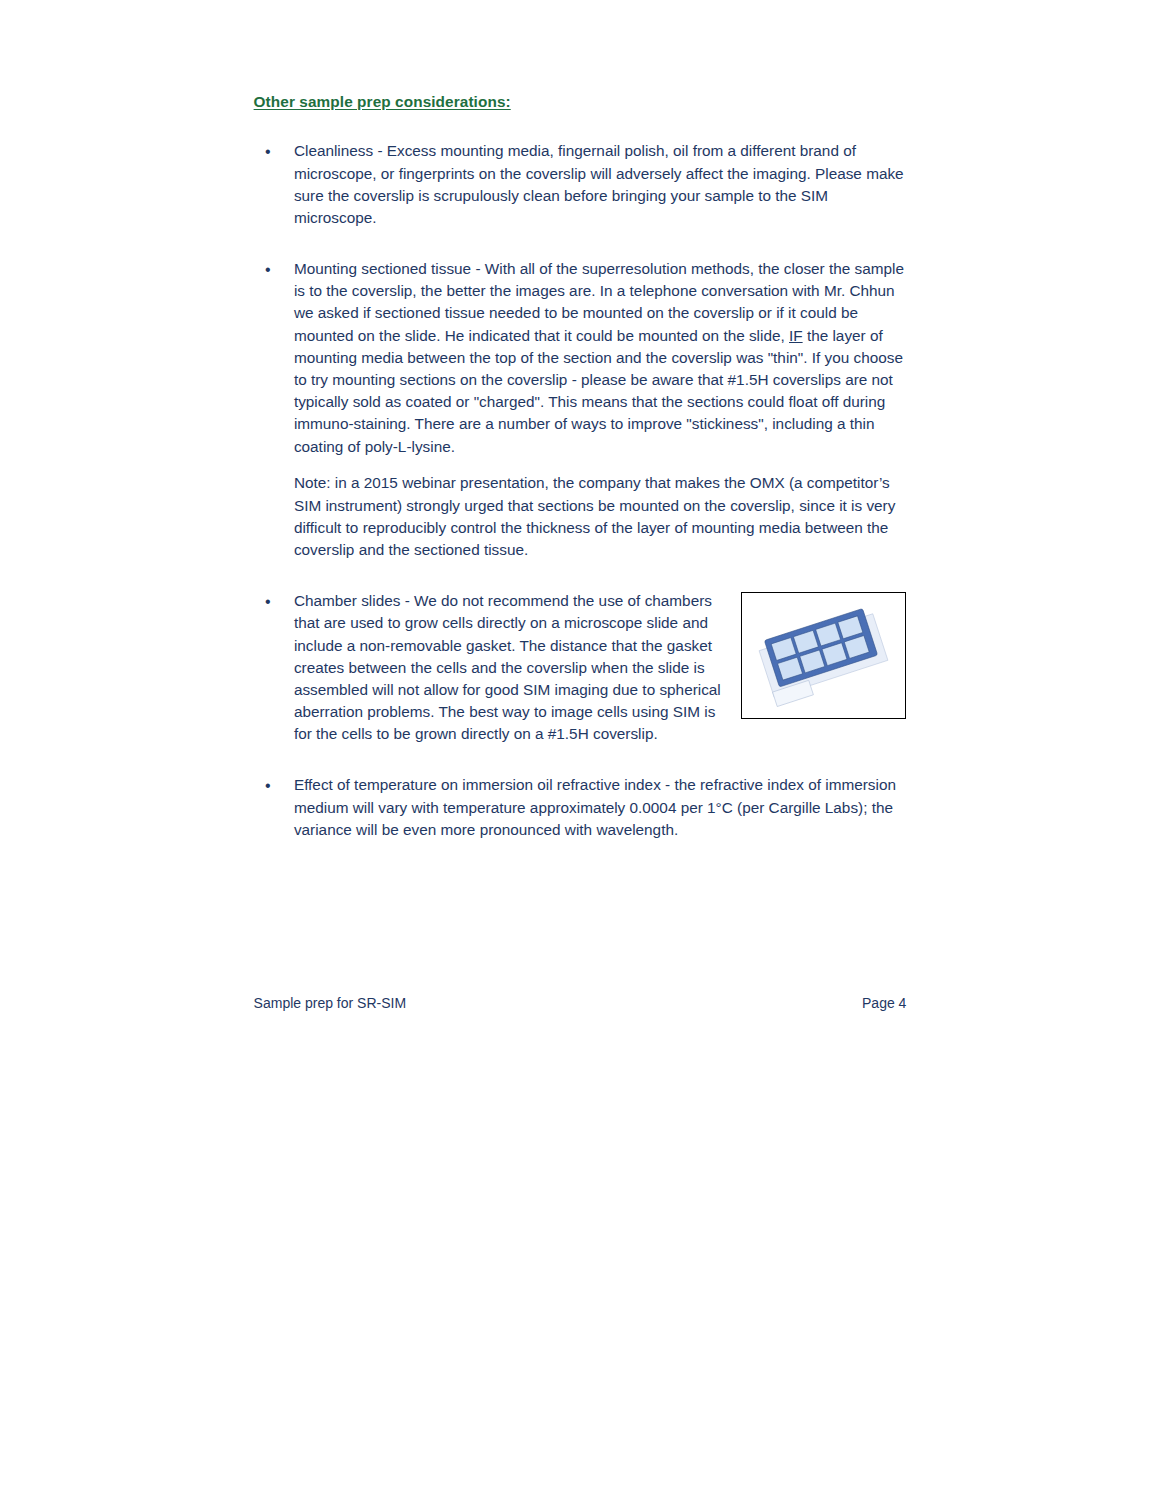Other sample prep considerations:
Cleanliness - Excess mounting media, fingernail polish, oil from a different brand of microscope, or fingerprints on the coverslip will adversely affect the imaging. Please make sure the coverslip is scrupulously clean before bringing your sample to the SIM microscope.
Mounting sectioned tissue - With all of the superresolution methods, the closer the sample is to the coverslip, the better the images are. In a telephone conversation with Mr. Chhun we asked if sectioned tissue needed to be mounted on the coverslip or if it could be mounted on the slide. He indicated that it could be mounted on the slide, IF the layer of mounting media between the top of the section and the coverslip was "thin". If you choose to try mounting sections on the coverslip - please be aware that #1.5H coverslips are not typically sold as coated or "charged". This means that the sections could float off during immuno-staining. There are a number of ways to improve "stickiness", including a thin coating of poly-L-lysine.
Note: in a 2015 webinar presentation, the company that makes the OMX (a competitor’s SIM instrument) strongly urged that sections be mounted on the coverslip, since it is very difficult to reproducibly control the thickness of the layer of mounting media between the coverslip and the sectioned tissue.
Chamber slides - We do not recommend the use of chambers that are used to grow cells directly on a microscope slide and include a non-removable gasket. The distance that the gasket creates between the cells and the coverslip when the slide is assembled will not allow for good SIM imaging due to spherical aberration problems. The best way to image cells using SIM is for the cells to be grown directly on a #1.5H coverslip.
Effect of temperature on immersion oil refractive index - the refractive index of immersion medium will vary with temperature approximately 0.0004 per 1°C (per Cargille Labs); the variance will be even more pronounced with wavelength.
Sample prep for SR-SIM Page 4